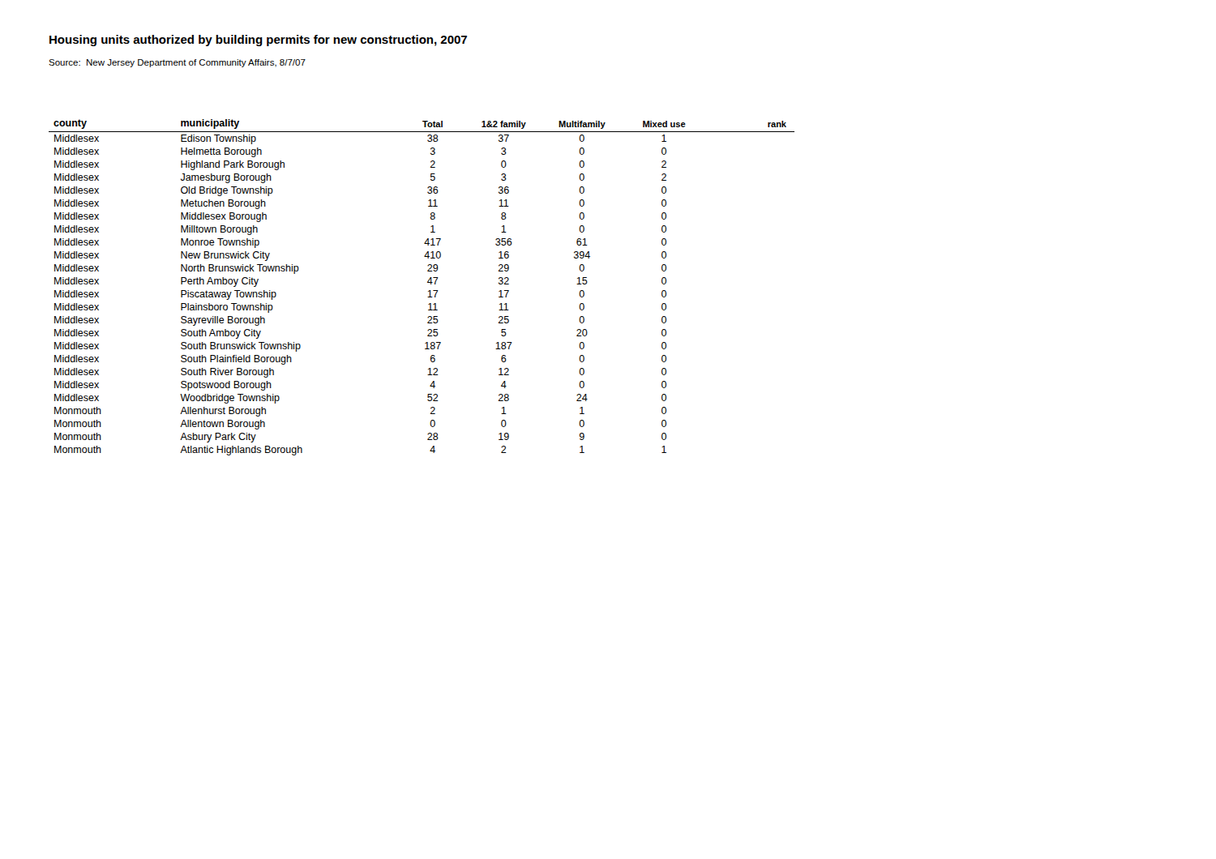Housing units authorized by building permits for new construction, 2007
Source: New Jersey Department of Community Affairs, 8/7/07
| county | municipality | Total | 1&2 family | Multifamily | Mixed use | rank |
| --- | --- | --- | --- | --- | --- | --- |
| Middlesex | Edison Township | 38 | 37 | 0 | 1 | |
| Middlesex | Helmetta Borough | 3 | 3 | 0 | 0 | |
| Middlesex | Highland Park Borough | 2 | 0 | 0 | 2 | |
| Middlesex | Jamesburg Borough | 5 | 3 | 0 | 2 | |
| Middlesex | Old Bridge Township | 36 | 36 | 0 | 0 | |
| Middlesex | Metuchen Borough | 11 | 11 | 0 | 0 | |
| Middlesex | Middlesex Borough | 8 | 8 | 0 | 0 | |
| Middlesex | Milltown Borough | 1 | 1 | 0 | 0 | |
| Middlesex | Monroe Township | 417 | 356 | 61 | 0 | |
| Middlesex | New Brunswick City | 410 | 16 | 394 | 0 | |
| Middlesex | North Brunswick Township | 29 | 29 | 0 | 0 | |
| Middlesex | Perth Amboy City | 47 | 32 | 15 | 0 | |
| Middlesex | Piscataway Township | 17 | 17 | 0 | 0 | |
| Middlesex | Plainsboro Township | 11 | 11 | 0 | 0 | |
| Middlesex | Sayreville Borough | 25 | 25 | 0 | 0 | |
| Middlesex | South Amboy City | 25 | 5 | 20 | 0 | |
| Middlesex | South Brunswick Township | 187 | 187 | 0 | 0 | |
| Middlesex | South Plainfield Borough | 6 | 6 | 0 | 0 | |
| Middlesex | South River Borough | 12 | 12 | 0 | 0 | |
| Middlesex | Spotswood Borough | 4 | 4 | 0 | 0 | |
| Middlesex | Woodbridge Township | 52 | 28 | 24 | 0 | |
| Monmouth | Allenhurst Borough | 2 | 1 | 1 | 0 | |
| Monmouth | Allentown Borough | 0 | 0 | 0 | 0 | |
| Monmouth | Asbury Park City | 28 | 19 | 9 | 0 | |
| Monmouth | Atlantic Highlands Borough | 4 | 2 | 1 | 1 | |